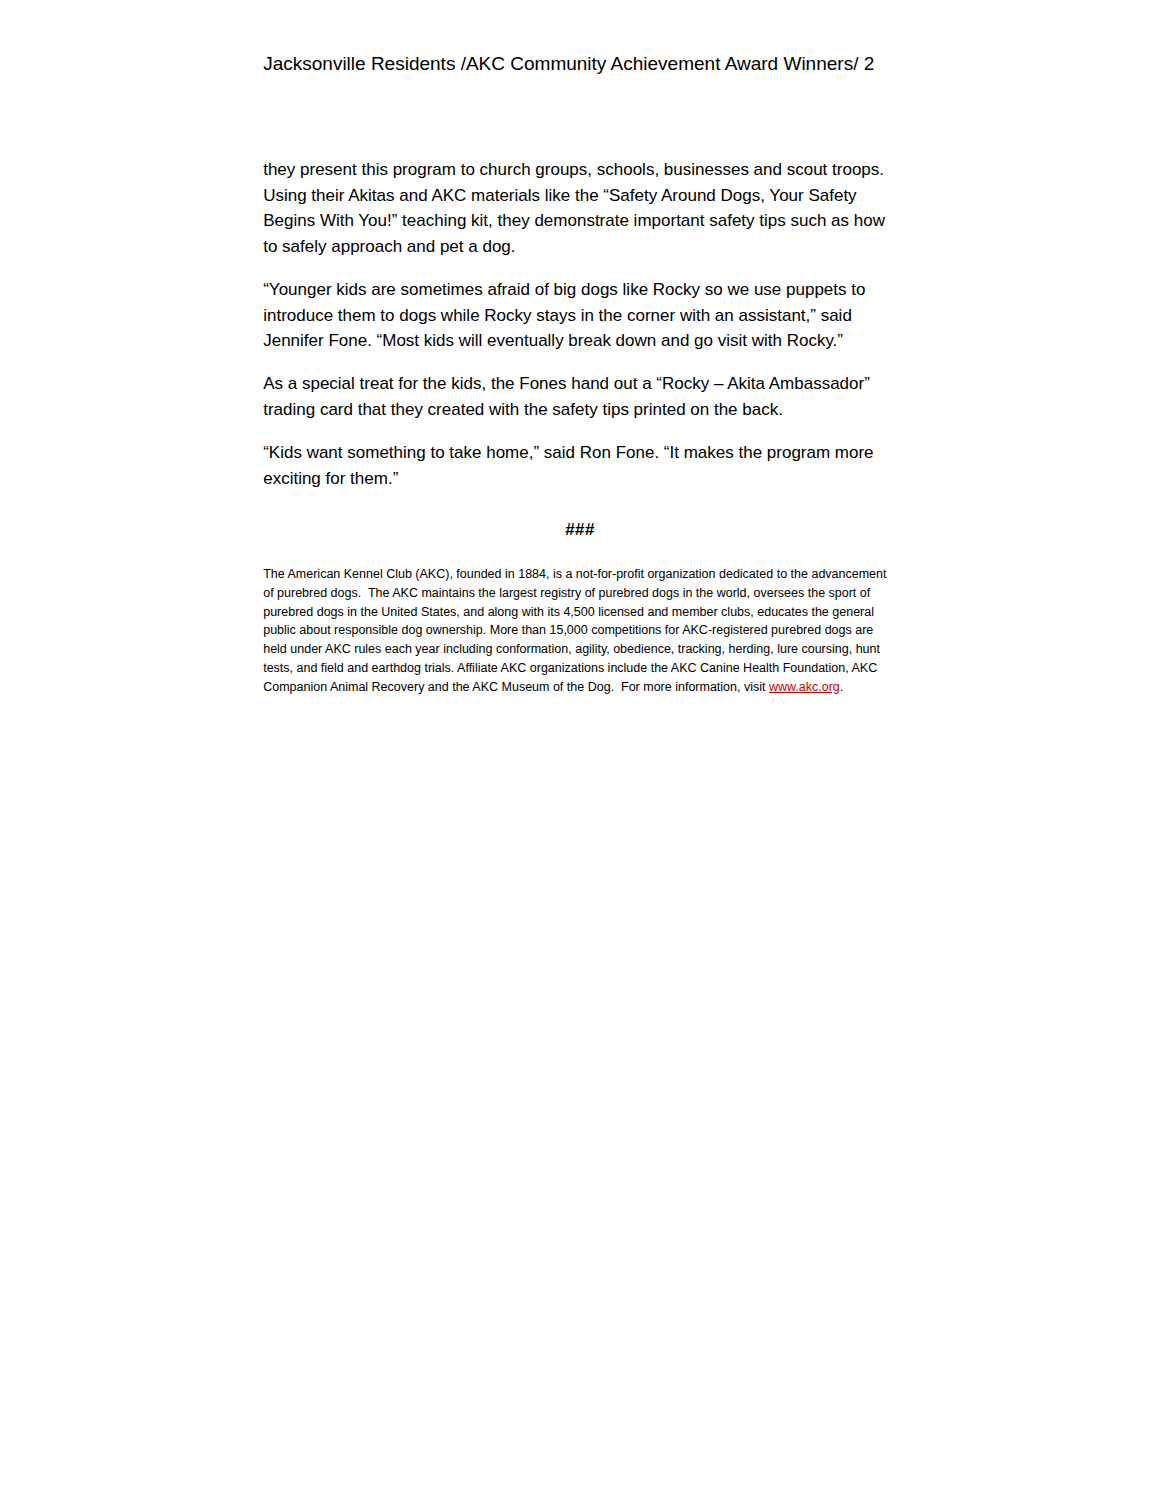Jacksonville Residents /AKC Community Achievement Award Winners/ 2
they present this program to church groups, schools, businesses and scout troops. Using their Akitas and AKC materials like the “Safety Around Dogs, Your Safety Begins With You!” teaching kit, they demonstrate important safety tips such as how to safely approach and pet a dog.
“Younger kids are sometimes afraid of big dogs like Rocky so we use puppets to introduce them to dogs while Rocky stays in the corner with an assistant,” said Jennifer Fone. “Most kids will eventually break down and go visit with Rocky.”
As a special treat for the kids, the Fones hand out a “Rocky – Akita Ambassador” trading card that they created with the safety tips printed on the back.
“Kids want something to take home,” said Ron Fone. “It makes the program more exciting for them.”
###
The American Kennel Club (AKC), founded in 1884, is a not-for-profit organization dedicated to the advancement of purebred dogs. The AKC maintains the largest registry of purebred dogs in the world, oversees the sport of purebred dogs in the United States, and along with its 4,500 licensed and member clubs, educates the general public about responsible dog ownership. More than 15,000 competitions for AKC-registered purebred dogs are held under AKC rules each year including conformation, agility, obedience, tracking, herding, lure coursing, hunt tests, and field and earthdog trials. Affiliate AKC organizations include the AKC Canine Health Foundation, AKC Companion Animal Recovery and the AKC Museum of the Dog. For more information, visit www.akc.org.